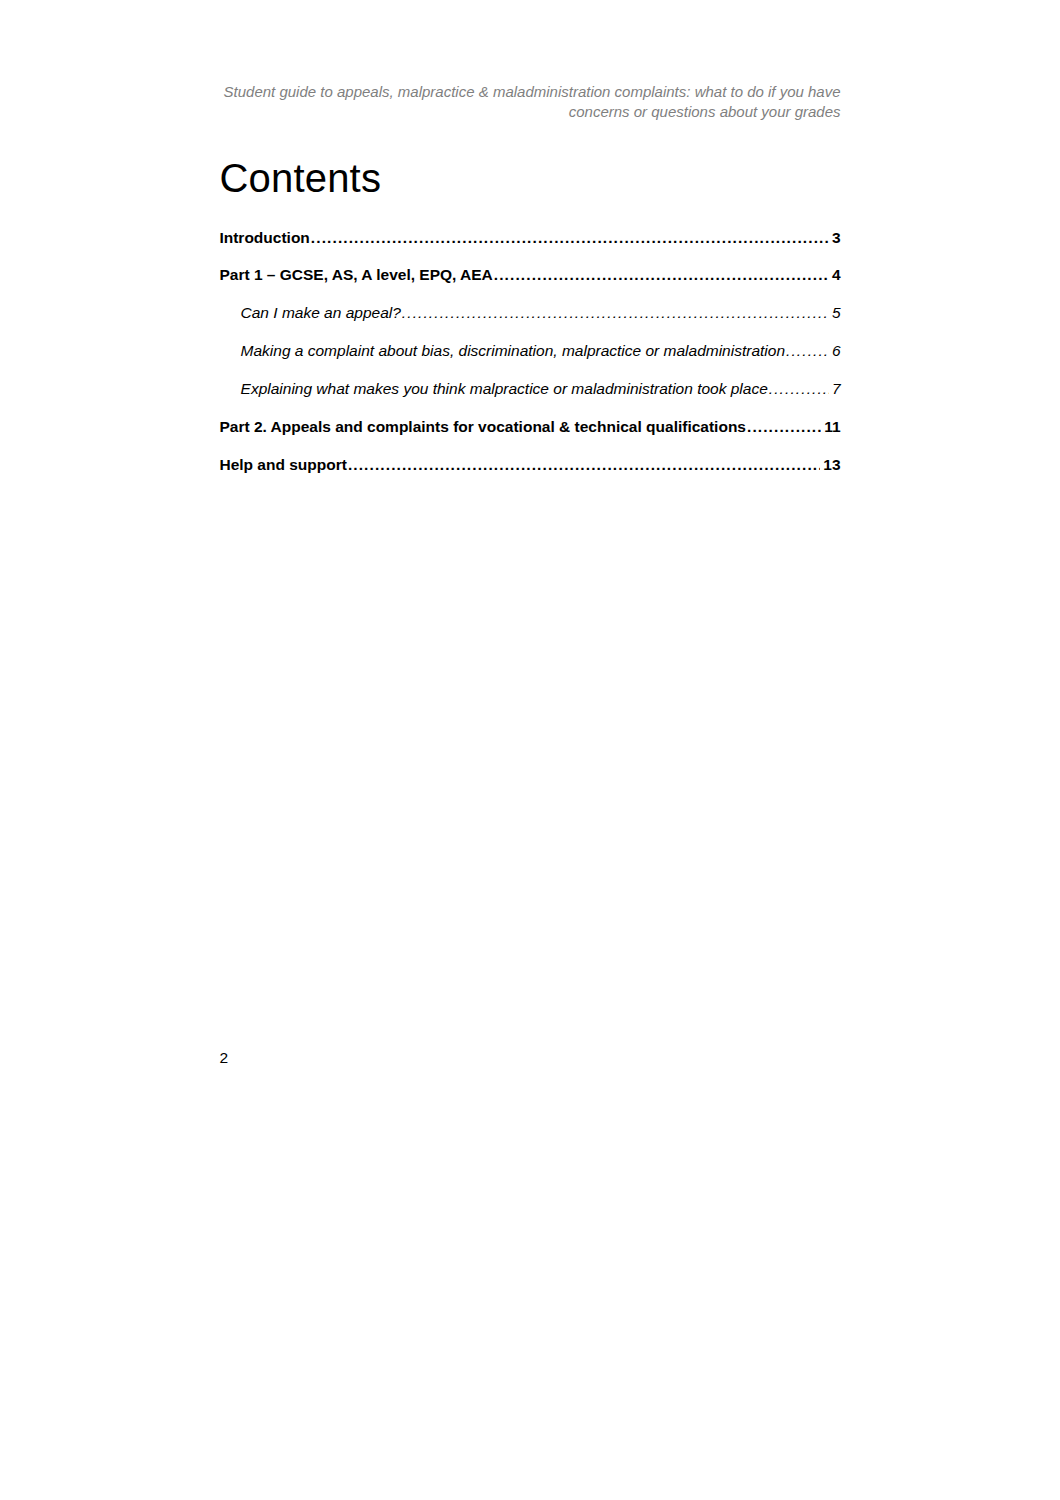Student guide to appeals, malpractice & maladministration complaints: what to do if you have concerns or questions about your grades
Contents
Introduction ................................................................................................................. 3
Part 1 – GCSE, AS, A level, EPQ, AEA .............................................................................. 4
Can I make an appeal? ....................................................................................................... 5
Making a complaint about bias, discrimination, malpractice or maladministration ............... 6
Explaining what makes you think malpractice or maladministration took place ................... 7
Part 2. Appeals and complaints for vocational & technical qualifications ..................... 11
Help and support ................................................................................................................. 13
2